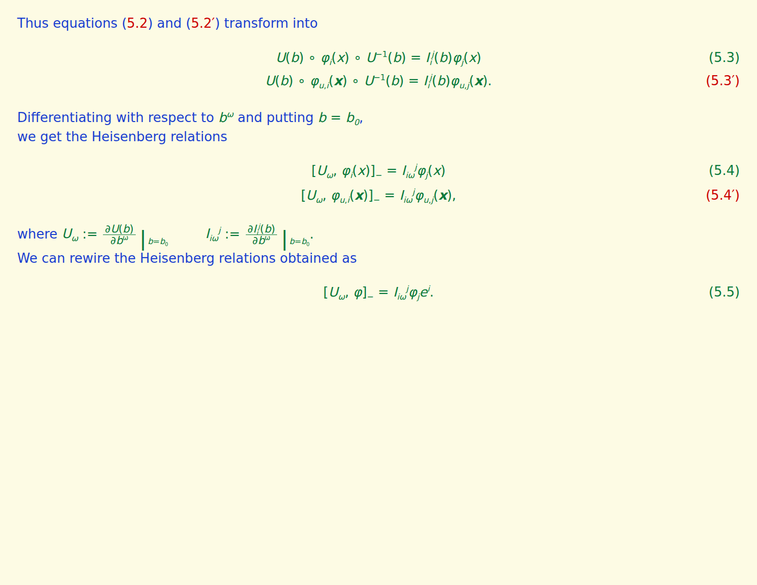Thus equations (5.2) and (5.2′) transform into
U(b) ∘ φi(x) ∘ U−1(b) = Iij(b)φj(x) (5.3)
U(b) ∘ φu,i(x) ∘ U−1(b) = Iij(b)φu,j(x). (5.3′)
Differentiating with respect to bω and putting b = b0,
we get the Heisenberg relations
[Uω, φi(x)]− = Iiωjφj(x) (5.4)
[Uω, φu,i(x)]− = Iiωjφu,j(x), (5.4′)
where Uω := ∂U(b)∂bω|b=b0 Iiωj := ∂Iij(b)∂bω|b=b0.
We can rewire the Heisenberg relations obtained as
[Uω, φ]− = Iiωjφjei. (5.5)